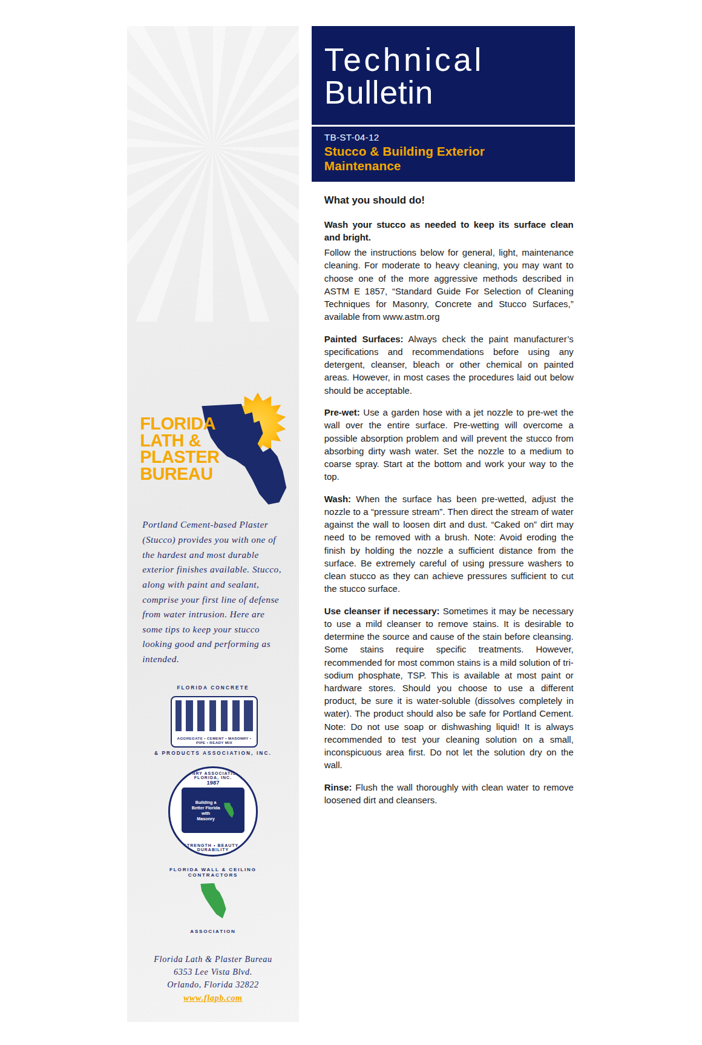FLORIDA LATH & PLASTER BUREAU
Portland Cement-based Plaster (Stucco) provides you with one of the hardest and most durable exterior finishes available. Stucco, along with paint and sealant, comprise your first line of defense from water intrusion. Here are some tips to keep your stucco looking good and performing as intended.
FLORIDA CONCRETE
AGGREGATE • CEMENT • MASONRY • PIPE • READY MIX
& PRODUCTS ASSOCIATION, INC.
MASONRY ASSOCIATION OF FLORIDA, INC.
STRENGTH • BEAUTY • DURABILITY
1987
Building a
Better Florida
with
Masonry
FLORIDA WALL & CEILING CONTRACTORS
ASSOCIATION
Florida Lath & Plaster Bureau
6353 Lee Vista Blvd.
Orlando, Florida 32822
www.flapb.com
TechnicalBulletin
TB-ST-04-12
Stucco & Building Exterior Maintenance
What you should do!
Wash your stucco as needed to keep its surface clean and bright.
Follow the instructions below for general, light, maintenance cleaning. For moderate to heavy cleaning, you may want to choose one of the more aggressive methods described in ASTM E 1857, “Standard Guide For Selection of Cleaning Techniques for Masonry, Concrete and Stucco Surfaces,” available from www.astm.org
Painted Surfaces: Always check the paint manufacturer’s specifications and recommendations before using any detergent, cleanser, bleach or other chemical on painted areas. However, in most cases the procedures laid out below should be acceptable.
Pre-wet: Use a garden hose with a jet nozzle to pre-wet the wall over the entire surface. Pre-wetting will overcome a possible absorption problem and will prevent the stucco from absorbing dirty wash water. Set the nozzle to a medium to coarse spray. Start at the bottom and work your way to the top.
Wash: When the surface has been pre-wetted, adjust the nozzle to a “pressure stream”. Then direct the stream of water against the wall to loosen dirt and dust. “Caked on” dirt may need to be removed with a brush. Note: Avoid eroding the finish by holding the nozzle a sufficient distance from the surface. Be extremely careful of using pressure washers to clean stucco as they can achieve pressures sufficient to cut the stucco surface.
Use cleanser if necessary: Sometimes it may be necessary to use a mild cleanser to remove stains. It is desirable to determine the source and cause of the stain before cleansing. Some stains require specific treatments. However, recommended for most common stains is a mild solution of tri-sodium phosphate, TSP. This is available at most paint or hardware stores. Should you choose to use a different product, be sure it is water-soluble (dissolves completely in water). The product should also be safe for Portland Cement. Note: Do not use soap or dishwashing liquid! It is always recommended to test your cleaning solution on a small, inconspicuous area first. Do not let the solution dry on the wall.
Rinse: Flush the wall thoroughly with clean water to remove loosened dirt and cleansers.